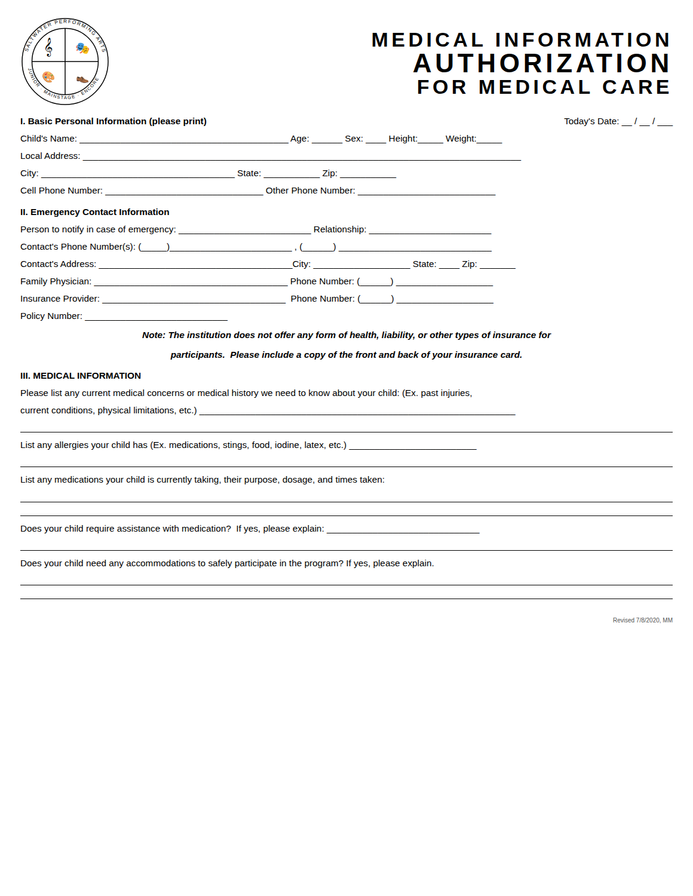𝄞 🎭 🎨 👞 SALTWATER PERFORMING ARTS JUNIOR · MAINSTAGE · ENCORE
MEDICAL INFORMATION
AUTHORIZATION
FOR MEDICAL CARE
I. Basic Personal Information (please print)
Today's Date: __ / __ / ___
Child's Name: _________________________________________ Age: ______ Sex: ____ Height:_____ Weight:_____
Local Address: ______________________________________________________________________________________
City: ______________________________________ State: ___________ Zip: ___________
Cell Phone Number: _______________________________ Other Phone Number: ___________________________
II. Emergency Contact Information
Person to notify in case of emergency: __________________________ Relationship: ________________________
Contact's Phone Number(s): (_____)________________________ , (______) ______________________________
Contact's Address: ______________________________________City: ___________________ State: ____ Zip: _______
Family Physician: ______________________________________ Phone Number: (______) ___________________
Insurance Provider: ____________________________________ Phone Number: (______) ___________________
Policy Number: ____________________________
Note: The institution does not offer any form of health, liability, or other types of insurance for
participants. Please include a copy of the front and back of your insurance card.
III. MEDICAL INFORMATION
Please list any current medical concerns or medical history we need to know about your child: (Ex. past injuries,
current conditions, physical limitations, etc.) ______________________________________________________________
List any allergies your child has (Ex. medications, stings, food, iodine, latex, etc.) _________________________
List any medications your child is currently taking, their purpose, dosage, and times taken:
Does your child require assistance with medication? If yes, please explain: ______________________________
Does your child need any accommodations to safely participate in the program? If yes, please explain.
Revised 7/8/2020, MM